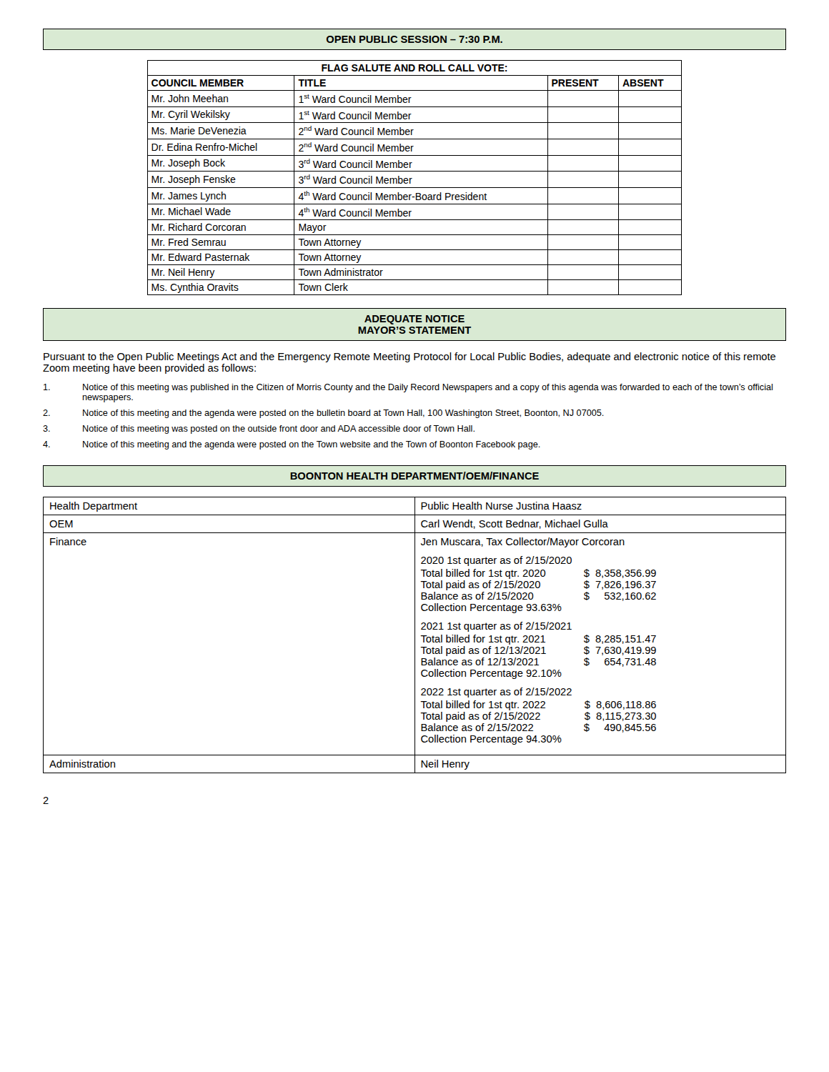OPEN PUBLIC SESSION – 7:30 P.M.
| FLAG SALUTE AND ROLL CALL VOTE: |
| --- |
| COUNCIL MEMBER | TITLE | PRESENT | ABSENT |
| Mr. John Meehan | 1 st Ward Council Member | | |
| Mr. Cyril Wekilsky | 1 st Ward Council Member | | |
| Ms. Marie DeVenezia | 2 nd Ward Council Member | | |
| Dr. Edina Renfro-Michel | 2 nd Ward Council Member | | |
| Mr. Joseph Bock | 3 rd Ward Council Member | | |
| Mr. Joseph Fenske | 3 rd Ward Council Member | | |
| Mr. James Lynch | 4 th Ward Council Member-Board President | | |
| Mr. Michael Wade | 4 th Ward Council Member | | |
| Mr. Richard Corcoran | Mayor | | |
| Mr. Fred Semrau | Town Attorney | | |
| Mr. Edward Pasternak | Town Attorney | | |
| Mr. Neil Henry | Town Administrator | | |
| Ms. Cynthia Oravits | Town Clerk | | |
ADEQUATE NOTICE
MAYOR’S STATEMENT
Pursuant to the Open Public Meetings Act and the Emergency Remote Meeting Protocol for Local Public Bodies, adequate and electronic notice of this remote Zoom meeting have been provided as follows:
Notice of this meeting was published in the Citizen of Morris County and the Daily Record Newspapers and a copy of this agenda was forwarded to each of the town’s official newspapers.
Notice of this meeting and the agenda were posted on the bulletin board at Town Hall, 100 Washington Street, Boonton, NJ 07005.
Notice of this meeting was posted on the outside front door and ADA accessible door of Town Hall.
Notice of this meeting and the agenda were posted on the Town website and the Town of Boonton Facebook page.
BOONTON HEALTH DEPARTMENT/OEM/FINANCE
| Health Department | Public Health Nurse Justina Haasz |
| OEM | Carl Wendt, Scott Bednar, Michael Gulla |
| Finance | Jen Muscara, Tax Collector/Mayor Corcoran 2020 1st quarter as of 2/15/2020 Total billed for 1st qtr. 2020 $ 8,358,356.99 Total paid as of 2/15/2020 $ 7,826,196.37 Balance as of 2/15/2020 $ 532,160.62 Collection Percentage 93.63% 2021 1st quarter as of 2/15/2021 Total billed for 1st qtr. 2021 $ 8,285,151.47 Total paid as of 12/13/2021 $ 7,630,419.99 Balance as of 12/13/2021 $ 654,731.48 Collection Percentage 92.10% 2022 1st quarter as of 2/15/2022 Total billed for 1st qtr. 2022 $ 8,606,118.86 Total paid as of 2/15/2022 $ 8,115,273.30 Balance as of 2/15/2022 $ 490,845.56 Collection Percentage 94.30% |
| Administration | Neil Henry |
2